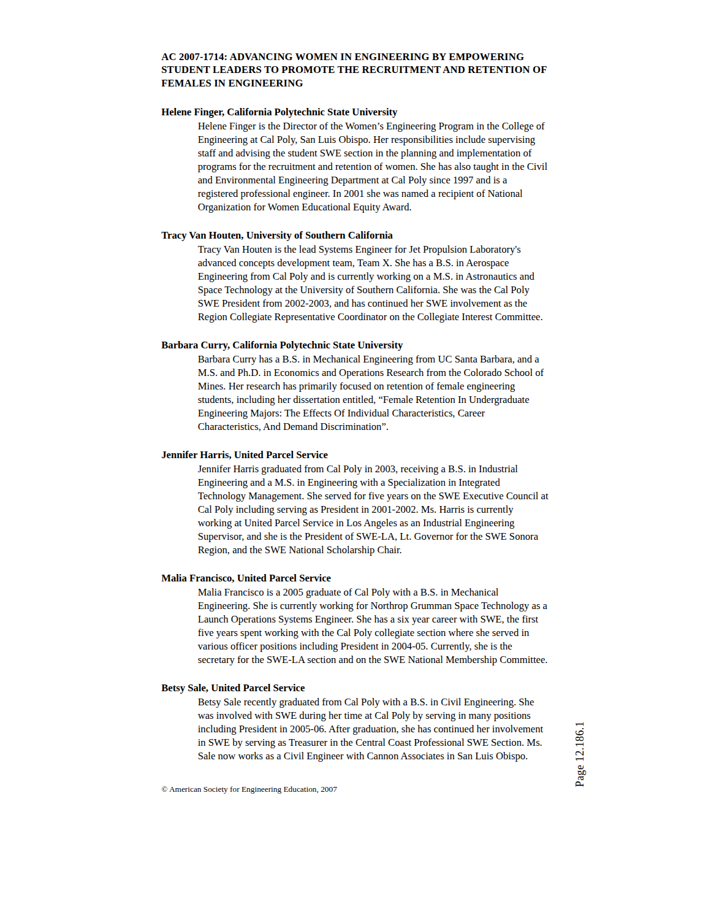AC 2007-1714: Advancing Women in Engineering by Empowering Student Leaders to Promote the Recruitment and Retention of Females in Engineering
Helene Finger, California Polytechnic State University
Helene Finger is the Director of the Women’s Engineering Program in the College of Engineering at Cal Poly, San Luis Obispo. Her responsibilities include supervising staff and advising the student SWE section in the planning and implementation of programs for the recruitment and retention of women. She has also taught in the Civil and Environmental Engineering Department at Cal Poly since 1997 and is a registered professional engineer. In 2001 she was named a recipient of National Organization for Women Educational Equity Award.
Tracy Van Houten, University of Southern California
Tracy Van Houten is the lead Systems Engineer for Jet Propulsion Laboratory's advanced concepts development team, Team X. She has a B.S. in Aerospace Engineering from Cal Poly and is currently working on a M.S. in Astronautics and Space Technology at the University of Southern California. She was the Cal Poly SWE President from 2002-2003, and has continued her SWE involvement as the Region Collegiate Representative Coordinator on the Collegiate Interest Committee.
Barbara Curry, California Polytechnic State University
Barbara Curry has a B.S. in Mechanical Engineering from UC Santa Barbara, and a M.S. and Ph.D. in Economics and Operations Research from the Colorado School of Mines. Her research has primarily focused on retention of female engineering students, including her dissertation entitled, “Female Retention In Undergraduate Engineering Majors: The Effects Of Individual Characteristics, Career Characteristics, And Demand Discrimination”.
Jennifer Harris, United Parcel Service
Jennifer Harris graduated from Cal Poly in 2003, receiving a B.S. in Industrial Engineering and a M.S. in Engineering with a Specialization in Integrated Technology Management. She served for five years on the SWE Executive Council at Cal Poly including serving as President in 2001-2002. Ms. Harris is currently working at United Parcel Service in Los Angeles as an Industrial Engineering Supervisor, and she is the President of SWE-LA, Lt. Governor for the SWE Sonora Region, and the SWE National Scholarship Chair.
Malia Francisco, United Parcel Service
Malia Francisco is a 2005 graduate of Cal Poly with a B.S. in Mechanical Engineering. She is currently working for Northrop Grumman Space Technology as a Launch Operations Systems Engineer. She has a six year career with SWE, the first five years spent working with the Cal Poly collegiate section where she served in various officer positions including President in 2004-05. Currently, she is the secretary for the SWE-LA section and on the SWE National Membership Committee.
Betsy Sale, United Parcel Service
Betsy Sale recently graduated from Cal Poly with a B.S. in Civil Engineering. She was involved with SWE during her time at Cal Poly by serving in many positions including President in 2005-06. After graduation, she has continued her involvement in SWE by serving as Treasurer in the Central Coast Professional SWE Section. Ms. Sale now works as a Civil Engineer with Cannon Associates in San Luis Obispo.
© American Society for Engineering Education, 2007
Page 12.186.1